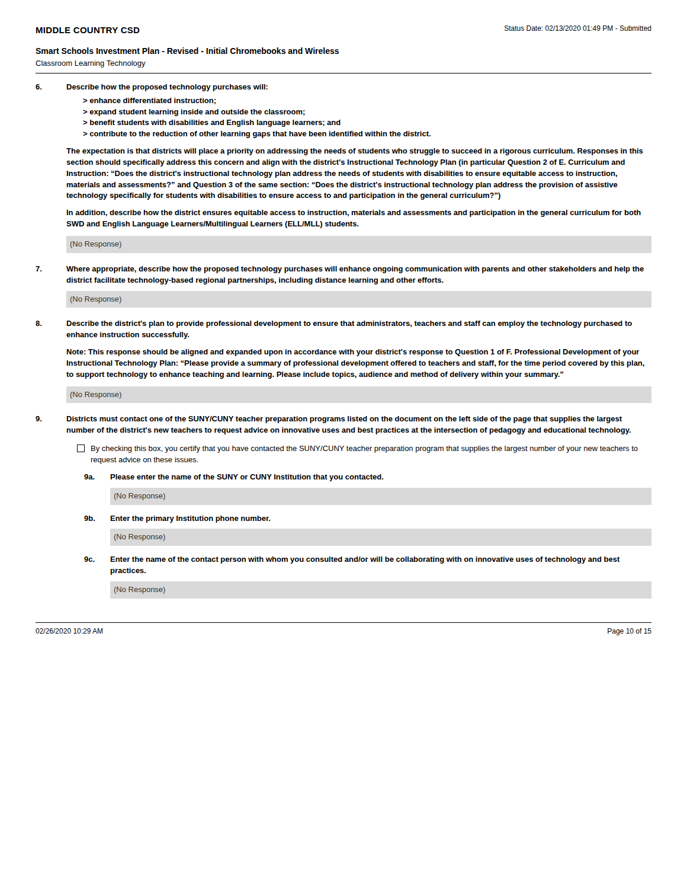MIDDLE COUNTRY CSD
Status Date: 02/13/2020 01:49 PM - Submitted
Smart Schools Investment Plan - Revised - Initial Chromebooks and Wireless
Classroom Learning Technology
6. Describe how the proposed technology purchases will:
enhance differentiated instruction;
expand student learning inside and outside the classroom;
benefit students with disabilities and English language learners; and
contribute to the reduction of other learning gaps that have been identified within the district.
The expectation is that districts will place a priority on addressing the needs of students who struggle to succeed in a rigorous curriculum. Responses in this section should specifically address this concern and align with the district's Instructional Technology Plan (in particular Question 2 of E. Curriculum and Instruction: “Does the district's instructional technology plan address the needs of students with disabilities to ensure equitable access to instruction, materials and assessments?” and Question 3 of the same section: “Does the district's instructional technology plan address the provision of assistive technology specifically for students with disabilities to ensure access to and participation in the general curriculum?”)
In addition, describe how the district ensures equitable access to instruction, materials and assessments and participation in the general curriculum for both SWD and English Language Learners/Multilingual Learners (ELL/MLL) students.
(No Response)
7. Where appropriate, describe how the proposed technology purchases will enhance ongoing communication with parents and other stakeholders and help the district facilitate technology-based regional partnerships, including distance learning and other efforts.
(No Response)
8. Describe the district's plan to provide professional development to ensure that administrators, teachers and staff can employ the technology purchased to enhance instruction successfully.
Note: This response should be aligned and expanded upon in accordance with your district's response to Question 1 of F. Professional Development of your Instructional Technology Plan: “Please provide a summary of professional development offered to teachers and staff, for the time period covered by this plan, to support technology to enhance teaching and learning. Please include topics, audience and method of delivery within your summary.”
(No Response)
9. Districts must contact one of the SUNY/CUNY teacher preparation programs listed on the document on the left side of the page that supplies the largest number of the district's new teachers to request advice on innovative uses and best practices at the intersection of pedagogy and educational technology.
By checking this box, you certify that you have contacted the SUNY/CUNY teacher preparation program that supplies the largest number of your new teachers to request advice on these issues.
9a. Please enter the name of the SUNY or CUNY Institution that you contacted.
(No Response)
9b. Enter the primary Institution phone number.
(No Response)
9c. Enter the name of the contact person with whom you consulted and/or will be collaborating with on innovative uses of technology and best practices.
(No Response)
02/26/2020 10:29 AM
Page 10 of 15